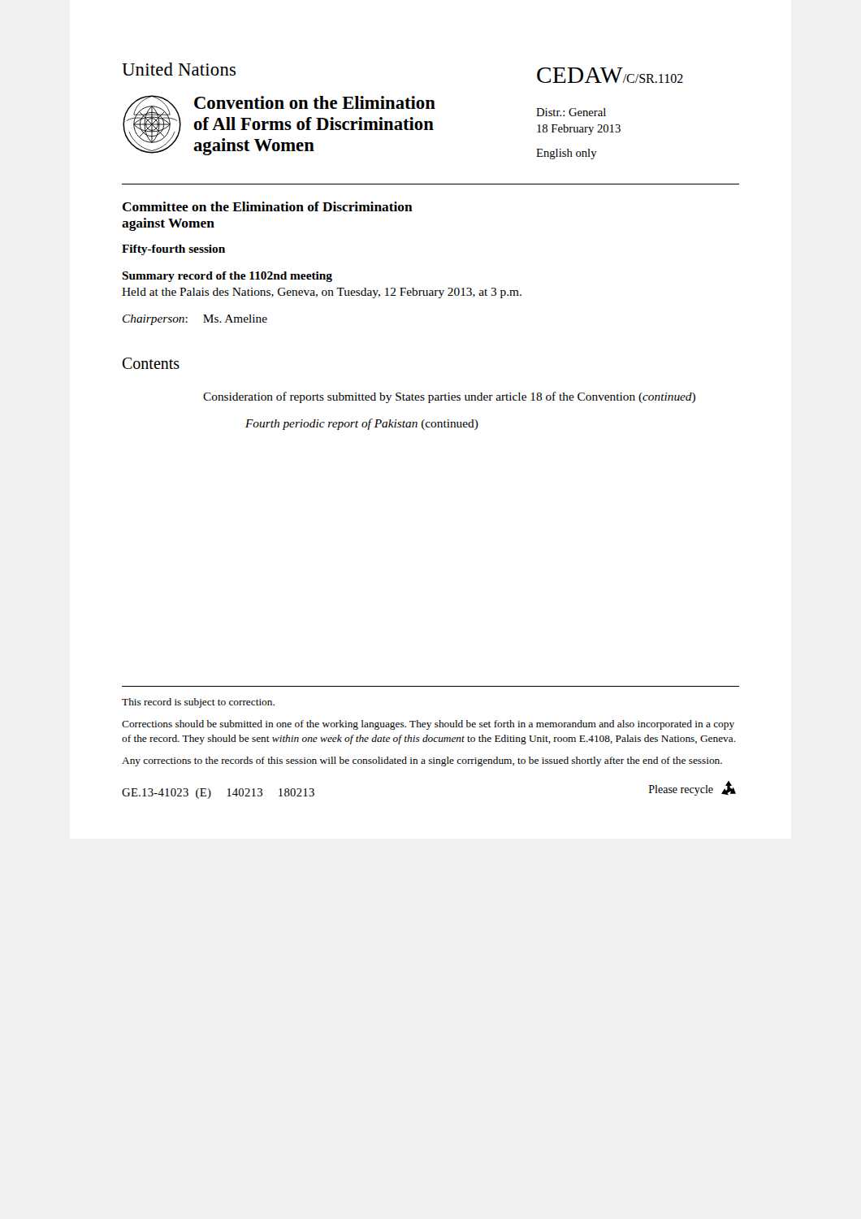United Nations
Convention on the Elimination
of All Forms of Discrimination
against Women
CEDAW/C/SR.1102
Distr.: General
18 February 2013
English only
Committee on the Elimination of Discrimination
against Women
Fifty-fourth session
Summary record of the 1102nd meeting
Held at the Palais des Nations, Geneva, on Tuesday, 12 February 2013, at 3 p.m.
Chairperson:Ms. Ameline
Contents
Consideration of reports submitted by States parties under article 18 of the Convention (continued)
Fourth periodic report of Pakistan (continued)
This record is subject to correction.
Corrections should be submitted in one of the working languages. They should be set forth in a memorandum and also incorporated in a copy of the record. They should be sent within one week of the date of this document to the Editing Unit, room E.4108, Palais des Nations, Geneva.
Any corrections to the records of this session will be consolidated in a single corrigendum, to be issued shortly after the end of the session.
GE.13-41023 (E) 140213 180213
Please recycle